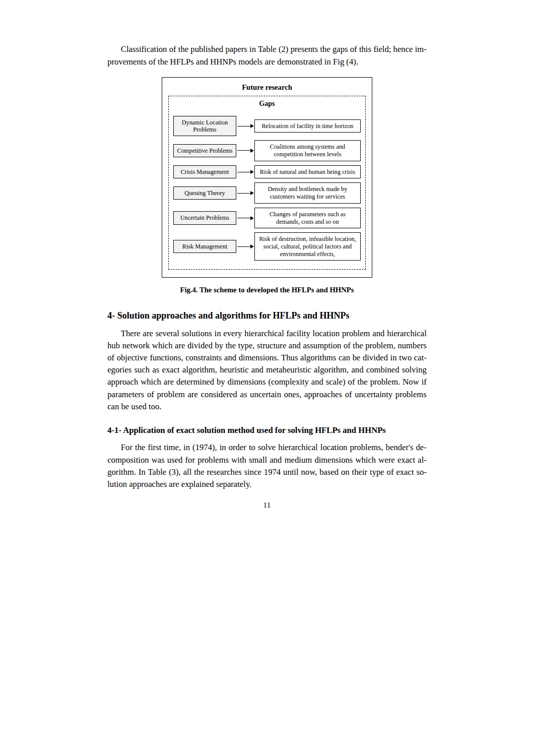Classification of the published papers in Table (2) presents the gaps of this field; hence improvements of the HFLPs and HHNPs models are demonstrated in Fig (4).
Future research
Gaps
| Dynamic Location Problems | | Relocation of facility in time horizon |
| Competitive Problems | | Coalitions among systems and competition between levels |
| Crisis Management | | Risk of natural and human being crisis |
| Queuing Theory | | Density and bottleneck made by customers waiting for services |
| Uncertain Problems | | Changes of parameters such as demands, costs and so on |
| Risk Management | | Risk of destruction, infeasible location, social, cultural, political factors and environmental effects, |
Fig.4. The scheme to developed the HFLPs and HHNPs
4- Solution approaches and algorithms for HFLPs and HHNPs
There are several solutions in every hierarchical facility location problem and hierarchical hub network which are divided by the type, structure and assumption of the problem, numbers of objective functions, constraints and dimensions. Thus algorithms can be divided in two categories such as exact algorithm, heuristic and metaheuristic algorithm, and combined solving approach which are determined by dimensions (complexity and scale) of the problem. Now if parameters of problem are considered as uncertain ones, approaches of uncertainty problems can be used too.
4-1- Application of exact solution method used for solving HFLPs and HHNPs
For the first time, in (1974), in order to solve hierarchical location problems, bender's decomposition was used for problems with small and medium dimensions which were exact algorithm. In Table (3), all the researches since 1974 until now, based on their type of exact solution approaches are explained separately.
11